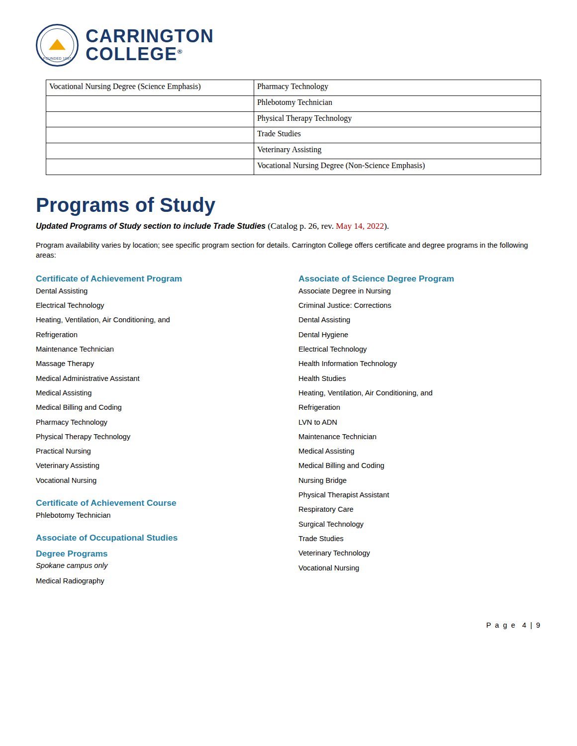FOUNDED 1897
CARRINGTON
COLLEGE®
| Vocational Nursing Degree (Science Emphasis) | Pharmacy Technology |
| | Phlebotomy Technician |
| | Physical Therapy Technology |
| | Trade Studies |
| | Veterinary Assisting |
| | Vocational Nursing Degree (Non-Science Emphasis) |
Programs of Study
Updated Programs of Study section to include Trade Studies (Catalog p. 26, rev. May 14, 2022).
Program availability varies by location; see specific program section for details. Carrington College offers certificate and degree programs in the following areas:
Certificate of Achievement Program
Dental Assisting
Electrical Technology
Heating, Ventilation, Air Conditioning, and
Refrigeration
Maintenance Technician
Massage Therapy
Medical Administrative Assistant
Medical Assisting
Medical Billing and Coding
Pharmacy Technology
Physical Therapy Technology
Practical Nursing
Veterinary Assisting
Vocational Nursing
Certificate of Achievement Course
Phlebotomy Technician
Associate of Occupational Studies
Degree Programs
Spokane campus only
Medical Radiography
Associate of Science Degree Program
Associate Degree in Nursing
Criminal Justice: Corrections
Dental Assisting
Dental Hygiene
Electrical Technology
Health Information Technology
Health Studies
Heating, Ventilation, Air Conditioning, and
Refrigeration
LVN to ADN
Maintenance Technician
Medical Assisting
Medical Billing and Coding
Nursing Bridge
Physical Therapist Assistant
Respiratory Care
Surgical Technology
Trade Studies
Veterinary Technology
Vocational Nursing
P a g e 4 | 9